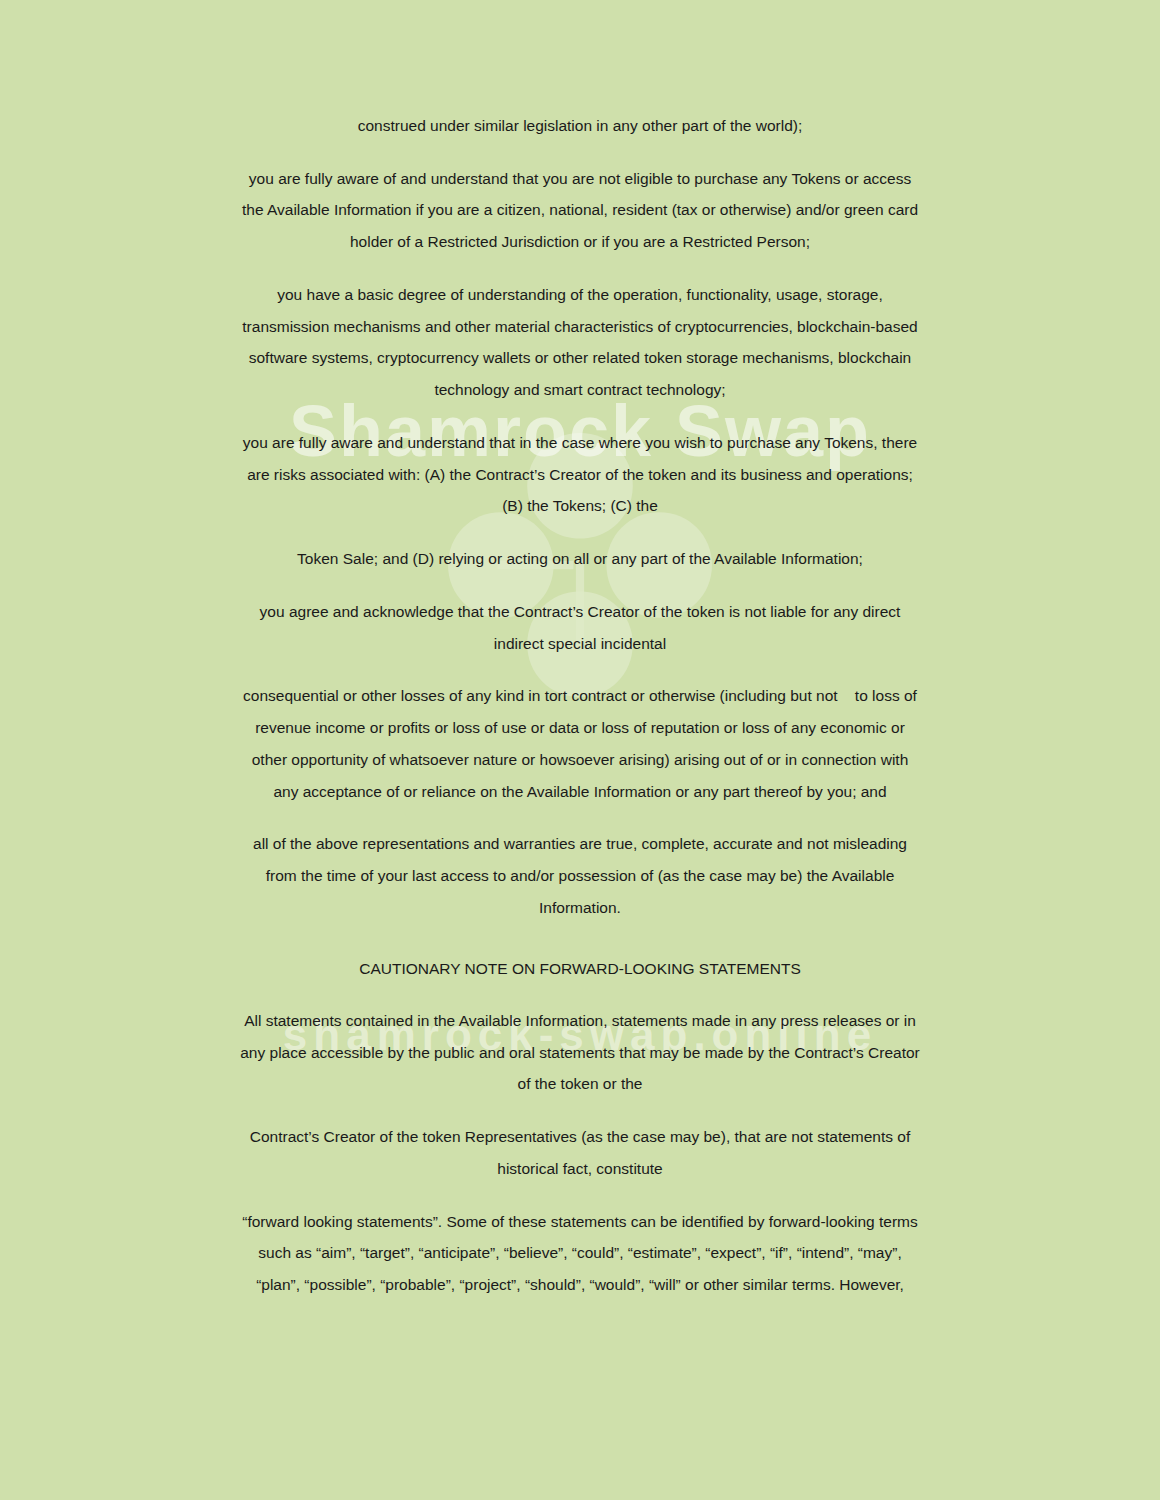Shamrock Swap
shamrock-swap.online
construed under similar legislation in any other part of the world);
you are fully aware of and understand that you are not eligible to purchase any Tokens or access the Available Information if you are a citizen, national, resident (tax or otherwise) and/or green card holder of a Restricted Jurisdiction or if you are a Restricted Person;
you have a basic degree of understanding of the operation, functionality, usage, storage, transmission mechanisms and other material characteristics of cryptocurrencies, blockchain-based software systems, cryptocurrency wallets or other related token storage mechanisms, blockchain technology and smart contract technology;
you are fully aware and understand that in the case where you wish to purchase any Tokens, there are risks associated with: (A) the Contract’s Creator of the token and its business and operations; (B) the Tokens; (C) the
Token Sale; and (D) relying or acting on all or any part of the Available Information;
you agree and acknowledge that the Contract’s Creator of the token is not liable for any direct indirect special incidental
consequential or other losses of any kind in tort contract or otherwise (including but not to loss of revenue income or profits or loss of use or data or loss of reputation or loss of any economic or other opportunity of whatsoever nature or howsoever arising) arising out of or in connection with any acceptance of or reliance on the Available Information or any part thereof by you; and
all of the above representations and warranties are true, complete, accurate and not misleading from the time of your last access to and/or possession of (as the case may be) the Available Information.
CAUTIONARY NOTE ON FORWARD-LOOKING STATEMENTS
All statements contained in the Available Information, statements made in any press releases or in any place accessible by the public and oral statements that may be made by the Contract’s Creator of the token or the
Contract’s Creator of the token Representatives (as the case may be), that are not statements of historical fact, constitute
“forward looking statements”. Some of these statements can be identified by forward-looking terms such as “aim”, “target”, “anticipate”, “believe”, “could”, “estimate”, “expect”, “if”, “intend”, “may”, “plan”, “possible”, “probable”, “project”, “should”, “would”, “will” or other similar terms. However,